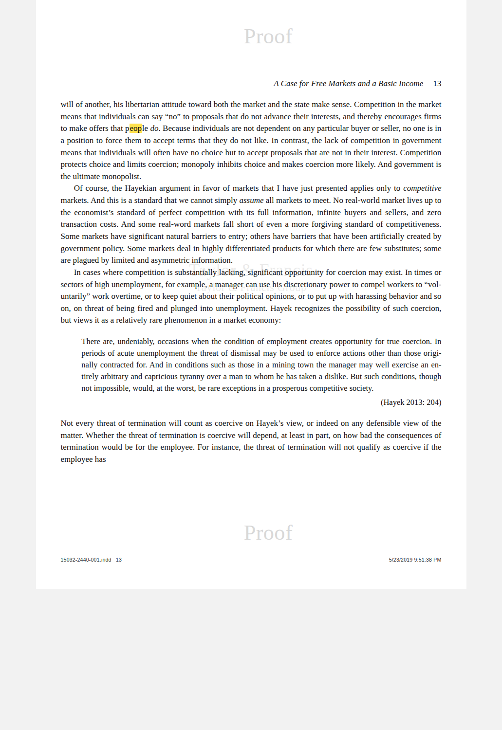Proof
Taylor & Francis Taylor & Francis Group
A Case for Free Markets and a Basic Income 13
will of another, his libertarian attitude toward both the market and the state make sense. Competition in the market means that individuals can say “no” to proposals that do not advance their interests, and thereby encourages firms to make offers that people do. Because individuals are not dependent on any particular buyer or seller, no one is in a position to force them to accept terms that they do not like. In contrast, the lack of competition in government means that individuals will often have no choice but to accept proposals that are not in their interest. Competition protects choice and limits coercion; monopoly inhibits choice and makes coercion more likely. And government is the ultimate monopolist.
Of course, the Hayekian argument in favor of markets that I have just presented applies only to competitive markets. And this is a standard that we cannot simply assume all markets to meet. No real-world market lives up to the economist’s standard of perfect competition with its full information, infinite buyers and sellers, and zero transaction costs. And some real-word markets fall short of even a more forgiving standard of competitiveness. Some markets have significant natural barriers to entry; others have barriers that have been artificially created by government policy. Some markets deal in highly differentiated products for which there are few substitutes; some are plagued by limited and asymmetric information.
In cases where competition is substantially lacking, significant opportunity for coercion may exist. In times or sectors of high unemployment, for example, a manager can use his discretionary power to compel workers to “voluntarily” work overtime, or to keep quiet about their political opinions, or to put up with harassing behavior and so on, on threat of being fired and plunged into unemployment. Hayek recognizes the possibility of such coercion, but views it as a relatively rare phenomenon in a market economy:
There are, undeniably, occasions when the condition of employment creates opportunity for true coercion. In periods of acute unemployment the threat of dismissal may be used to enforce actions other than those originally contracted for. And in conditions such as those in a mining town the manager may well exercise an entirely arbitrary and capricious tyranny over a man to whom he has taken a dislike. But such conditions, though not impossible, would, at the worst, be rare exceptions in a prosperous competitive society.
(Hayek 2013: 204)
Not every threat of termination will count as coercive on Hayek’s view, or indeed on any defensible view of the matter. Whether the threat of termination is coercive will depend, at least in part, on how bad the consequences of termination would be for the employee. For instance, the threat of termination will not qualify as coercive if the employee has
Proof
15032-2440-001.indd 13 5/23/2019 9:51:38 PM